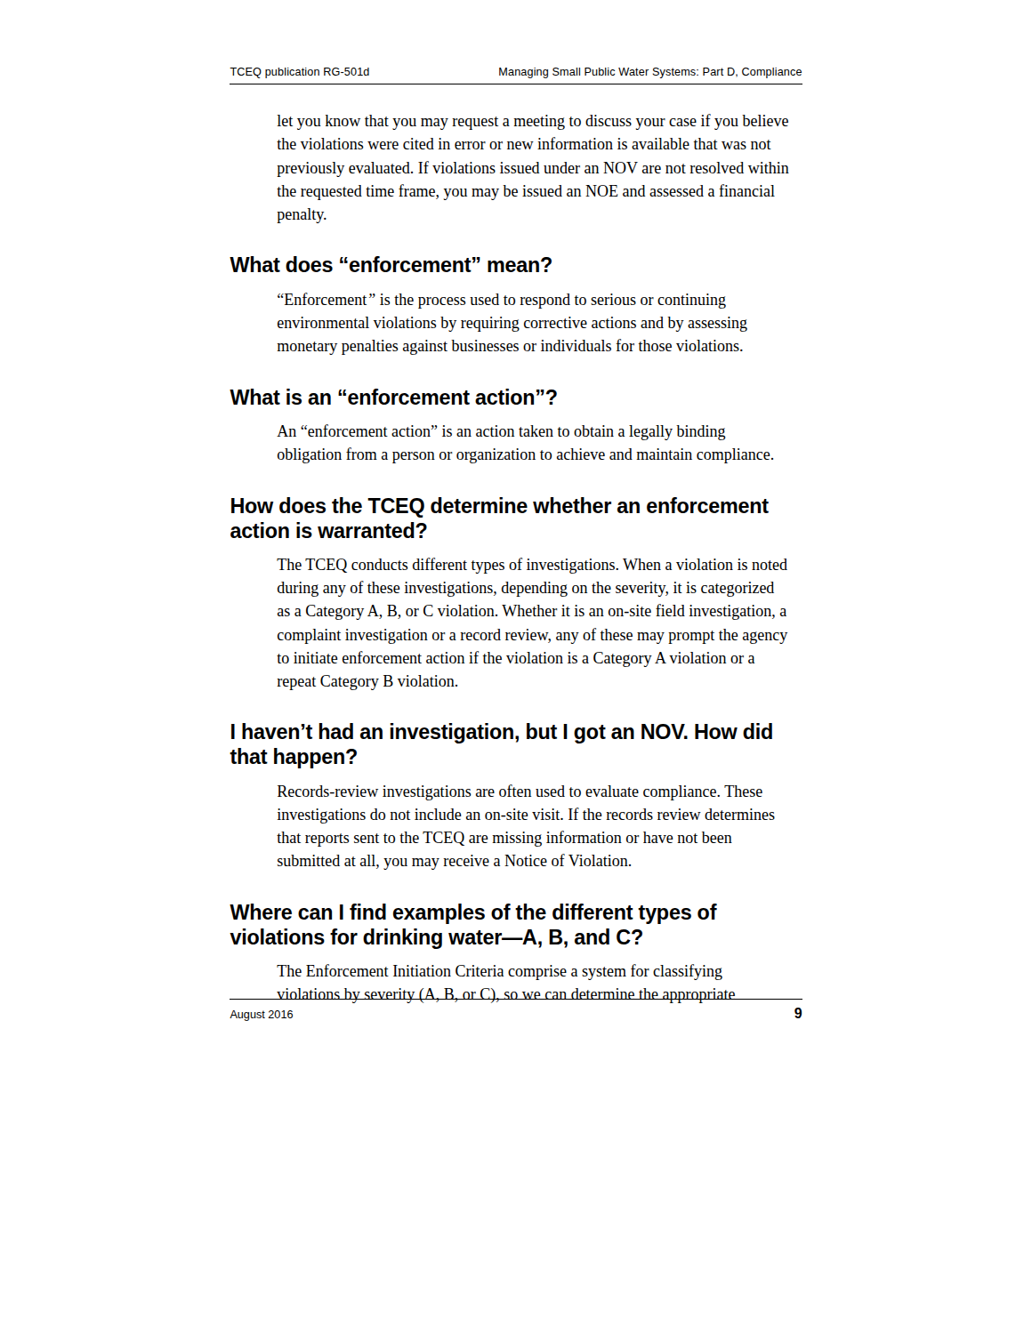TCEQ publication RG-501d Managing Small Public Water Systems: Part D, Compliance
let you know that you may request a meeting to discuss your case if you believe the violations were cited in error or new information is available that was not previously evaluated. If violations issued under an NOV are not resolved within the requested time frame, you may be issued an NOE and assessed a financial penalty.
What does “enforcement” mean?
“Enforcement” is the process used to respond to serious or continuing environmental violations by requiring corrective actions and by assessing monetary penalties against businesses or individuals for those violations.
What is an “enforcement action”?
An “enforcement action” is an action taken to obtain a legally binding obligation from a person or organization to achieve and maintain compliance.
How does the TCEQ determine whether an enforcement action is warranted?
The TCEQ conducts different types of investigations. When a violation is noted during any of these investigations, depending on the severity, it is categorized as a Category A, B, or C violation. Whether it is an on-site field investigation, a complaint investigation or a record review, any of these may prompt the agency to initiate enforcement action if the violation is a Category A violation or a repeat Category B violation.
I haven’t had an investigation, but I got an NOV. How did that happen?
Records-review investigations are often used to evaluate compliance. These investigations do not include an on-site visit. If the records review determines that reports sent to the TCEQ are missing information or have not been submitted at all, you may receive a Notice of Violation.
Where can I find examples of the different types of violations for drinking water—A, B, and C?
The Enforcement Initiation Criteria comprise a system for classifying violations by severity (A, B, or C), so we can determine the appropriate
August 2016 9